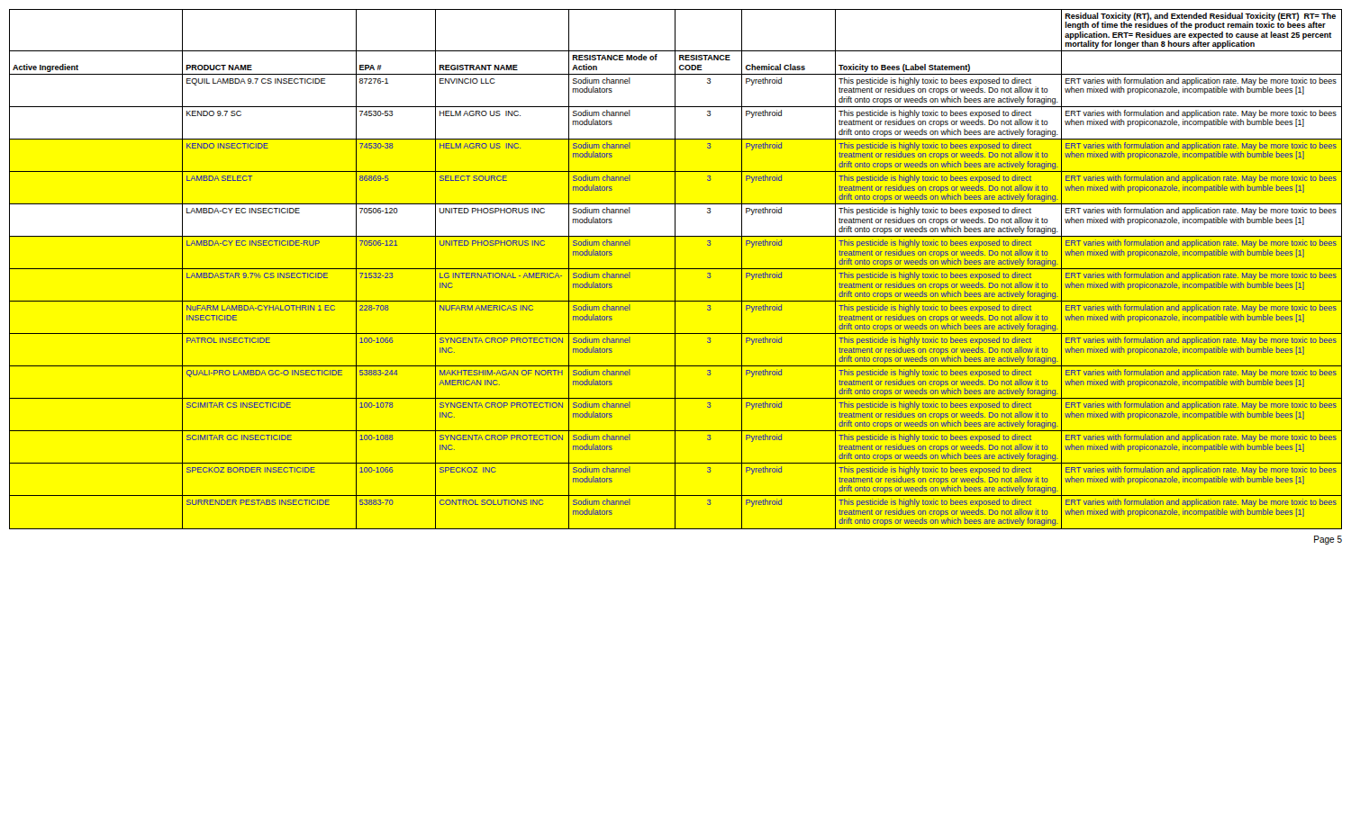| | | | | | | | | Residual Toxicity (RT), and Extended Residual Toxicity (ERT) RT= The length of time the residues of the product remain toxic to bees after application. ERT= Residues are expected to cause at least 25 percent mortality for longer than 8 hours after application |
| --- | --- | --- | --- | --- | --- | --- | --- | --- |
| Active Ingredient | PRODUCT NAME | EPA # | REGISTRANT NAME | RESISTANCE Mode of Action | RESISTANCE CODE | Chemical Class | Toxicity to Bees (Label Statement) | |
| | EQUIL LAMBDA 9.7 CS INSECTICIDE | 87276-1 | ENVINCIO LLC | Sodium channel modulators | 3 | Pyrethroid | This pesticide is highly toxic to bees exposed to direct treatment or residues on crops or weeds. Do not allow it to drift onto crops or weeds on which bees are actively foraging. | ERT varies with formulation and application rate. May be more toxic to bees when mixed with propiconazole, incompatible with bumble bees [1] |
| | KENDO 9.7 SC | 74530-53 | HELM AGRO US INC. | Sodium channel modulators | 3 | Pyrethroid | This pesticide is highly toxic to bees exposed to direct treatment or residues on crops or weeds. Do not allow it to drift onto crops or weeds on which bees are actively foraging. | ERT varies with formulation and application rate. May be more toxic to bees when mixed with propiconazole, incompatible with bumble bees [1] |
| | KENDO INSECTICIDE | 74530-38 | HELM AGRO US INC. | Sodium channel modulators | 3 | Pyrethroid | This pesticide is highly toxic to bees exposed to direct treatment or residues on crops or weeds. Do not allow it to drift onto crops or weeds on which bees are actively foraging. | ERT varies with formulation and application rate. May be more toxic to bees when mixed with propiconazole, incompatible with bumble bees [1] |
| | LAMBDA SELECT | 86869-5 | SELECT SOURCE | Sodium channel modulators | 3 | Pyrethroid | This pesticide is highly toxic to bees exposed to direct treatment or residues on crops or weeds. Do not allow it to drift onto crops or weeds on which bees are actively foraging. | ERT varies with formulation and application rate. May be more toxic to bees when mixed with propiconazole, incompatible with bumble bees [1] |
| | LAMBDA-CY EC INSECTICIDE | 70506-120 | UNITED PHOSPHORUS INC | Sodium channel modulators | 3 | Pyrethroid | This pesticide is highly toxic to bees exposed to direct treatment or residues on crops or weeds. Do not allow it to drift onto crops or weeds on which bees are actively foraging. | ERT varies with formulation and application rate. May be more toxic to bees when mixed with propiconazole, incompatible with bumble bees [1] |
| | LAMBDA-CY EC INSECTICIDE-RUP | 70506-121 | UNITED PHOSPHORUS INC | Sodium channel modulators | 3 | Pyrethroid | This pesticide is highly toxic to bees exposed to direct treatment or residues on crops or weeds. Do not allow it to drift onto crops or weeds on which bees are actively foraging. | ERT varies with formulation and application rate. May be more toxic to bees when mixed with propiconazole, incompatible with bumble bees [1] |
| | LAMBDASTAR 9.7% CS INSECTICIDE | 71532-23 | LG INTERNATIONAL - AMERICA- INC | Sodium channel modulators | 3 | Pyrethroid | This pesticide is highly toxic to bees exposed to direct treatment or residues on crops or weeds. Do not allow it to drift onto crops or weeds on which bees are actively foraging. | ERT varies with formulation and application rate. May be more toxic to bees when mixed with propiconazole, incompatible with bumble bees [1] |
| | NuFARM LAMBDA-CYHALOTHRIN 1 EC INSECTICIDE | 228-708 | NUFARM AMERICAS INC | Sodium channel modulators | 3 | Pyrethroid | This pesticide is highly toxic to bees exposed to direct treatment or residues on crops or weeds. Do not allow it to drift onto crops or weeds on which bees are actively foraging. | ERT varies with formulation and application rate. May be more toxic to bees when mixed with propiconazole, incompatible with bumble bees [1] |
| | PATROL INSECTICIDE | 100-1066 | SYNGENTA CROP PROTECTION INC. | Sodium channel modulators | 3 | Pyrethroid | This pesticide is highly toxic to bees exposed to direct treatment or residues on crops or weeds. Do not allow it to drift onto crops or weeds on which bees are actively foraging. | ERT varies with formulation and application rate. May be more toxic to bees when mixed with propiconazole, incompatible with bumble bees [1] |
| | QUALI-PRO LAMBDA GC-O INSECTICIDE | 53883-244 | MAKHTESHIM-AGAN OF NORTH AMERICAN INC. | Sodium channel modulators | 3 | Pyrethroid | This pesticide is highly toxic to bees exposed to direct treatment or residues on crops or weeds. Do not allow it to drift onto crops or weeds on which bees are actively foraging. | ERT varies with formulation and application rate. May be more toxic to bees when mixed with propiconazole, incompatible with bumble bees [1] |
| | SCIMITAR CS INSECTICIDE | 100-1078 | SYNGENTA CROP PROTECTION INC. | Sodium channel modulators | 3 | Pyrethroid | This pesticide is highly toxic to bees exposed to direct treatment or residues on crops or weeds. Do not allow it to drift onto crops or weeds on which bees are actively foraging. | ERT varies with formulation and application rate. May be more toxic to bees when mixed with propiconazole, incompatible with bumble bees [1] |
| | SCIMITAR GC INSECTICIDE | 100-1088 | SYNGENTA CROP PROTECTION INC. | Sodium channel modulators | 3 | Pyrethroid | This pesticide is highly toxic to bees exposed to direct treatment or residues on crops or weeds. Do not allow it to drift onto crops or weeds on which bees are actively foraging. | ERT varies with formulation and application rate. May be more toxic to bees when mixed with propiconazole, incompatible with bumble bees [1] |
| | SPECKOZ BORDER INSECTICIDE | 100-1066 | SPECKOZ INC | Sodium channel modulators | 3 | Pyrethroid | This pesticide is highly toxic to bees exposed to direct treatment or residues on crops or weeds. Do not allow it to drift onto crops or weeds on which bees are actively foraging. | ERT varies with formulation and application rate. May be more toxic to bees when mixed with propiconazole, incompatible with bumble bees [1] |
| | SURRENDER PESTABS INSECTICIDE | 53883-70 | CONTROL SOLUTIONS INC | Sodium channel modulators | 3 | Pyrethroid | This pesticide is highly toxic to bees exposed to direct treatment or residues on crops or weeds. Do not allow it to drift onto crops or weeds on which bees are actively foraging. | ERT varies with formulation and application rate. May be more toxic to bees when mixed with propiconazole, incompatible with bumble bees [1] |
Page 5